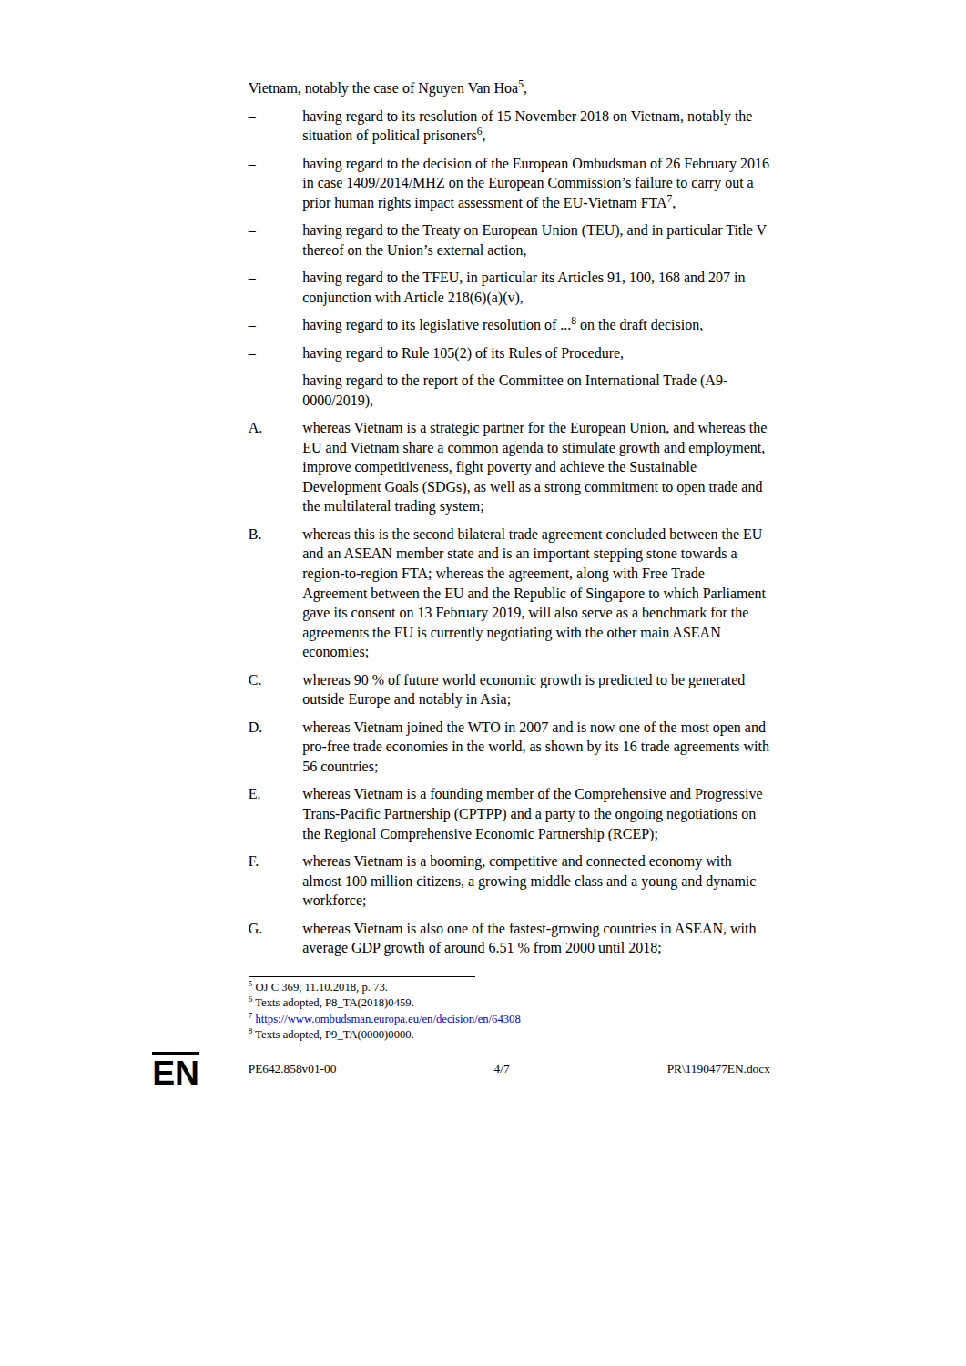Vietnam, notably the case of Nguyen Van Hoa5,
–
having regard to its resolution of 15 November 2018 on Vietnam, notably the situation of political prisoners6,
–
having regard to the decision of the European Ombudsman of 26 February 2016 in case 1409/2014/MHZ on the European Commission’s failure to carry out a prior human rights impact assessment of the EU-Vietnam FTA7,
–
having regard to the Treaty on European Union (TEU), and in particular Title V thereof on the Union’s external action,
–
having regard to the TFEU, in particular its Articles 91, 100, 168 and 207 in conjunction with Article 218(6)(a)(v),
–
having regard to its legislative resolution of ...8 on the draft decision,
–
having regard to Rule 105(2) of its Rules of Procedure,
–
having regard to the report of the Committee on International Trade (A9-0000/2019),
A.
whereas Vietnam is a strategic partner for the European Union, and whereas the EU and Vietnam share a common agenda to stimulate growth and employment, improve competitiveness, fight poverty and achieve the Sustainable Development Goals (SDGs), as well as a strong commitment to open trade and the multilateral trading system;
B.
whereas this is the second bilateral trade agreement concluded between the EU and an ASEAN member state and is an important stepping stone towards a region-to-region FTA; whereas the agreement, along with Free Trade Agreement between the EU and the Republic of Singapore to which Parliament gave its consent on 13 February 2019, will also serve as a benchmark for the agreements the EU is currently negotiating with the other main ASEAN economies;
C.
whereas 90 % of future world economic growth is predicted to be generated outside Europe and notably in Asia;
D.
whereas Vietnam joined the WTO in 2007 and is now one of the most open and pro-free trade economies in the world, as shown by its 16 trade agreements with 56 countries;
E.
whereas Vietnam is a founding member of the Comprehensive and Progressive Trans-Pacific Partnership (CPTPP) and a party to the ongoing negotiations on the Regional Comprehensive Economic Partnership (RCEP);
F.
whereas Vietnam is a booming, competitive and connected economy with almost 100 million citizens, a growing middle class and a young and dynamic workforce;
G.
whereas Vietnam is also one of the fastest-growing countries in ASEAN, with average GDP growth of around 6.51 % from 2000 until 2018;
5 OJ C 369, 11.10.2018, p. 73.
6 Texts adopted, P8_TA(2018)0459.
7 https://www.ombudsman.europa.eu/en/decision/en/64308
8 Texts adopted, P9_TA(0000)0000.
PE642.858v01-00
4/7
PR\1190477EN.docx
EN